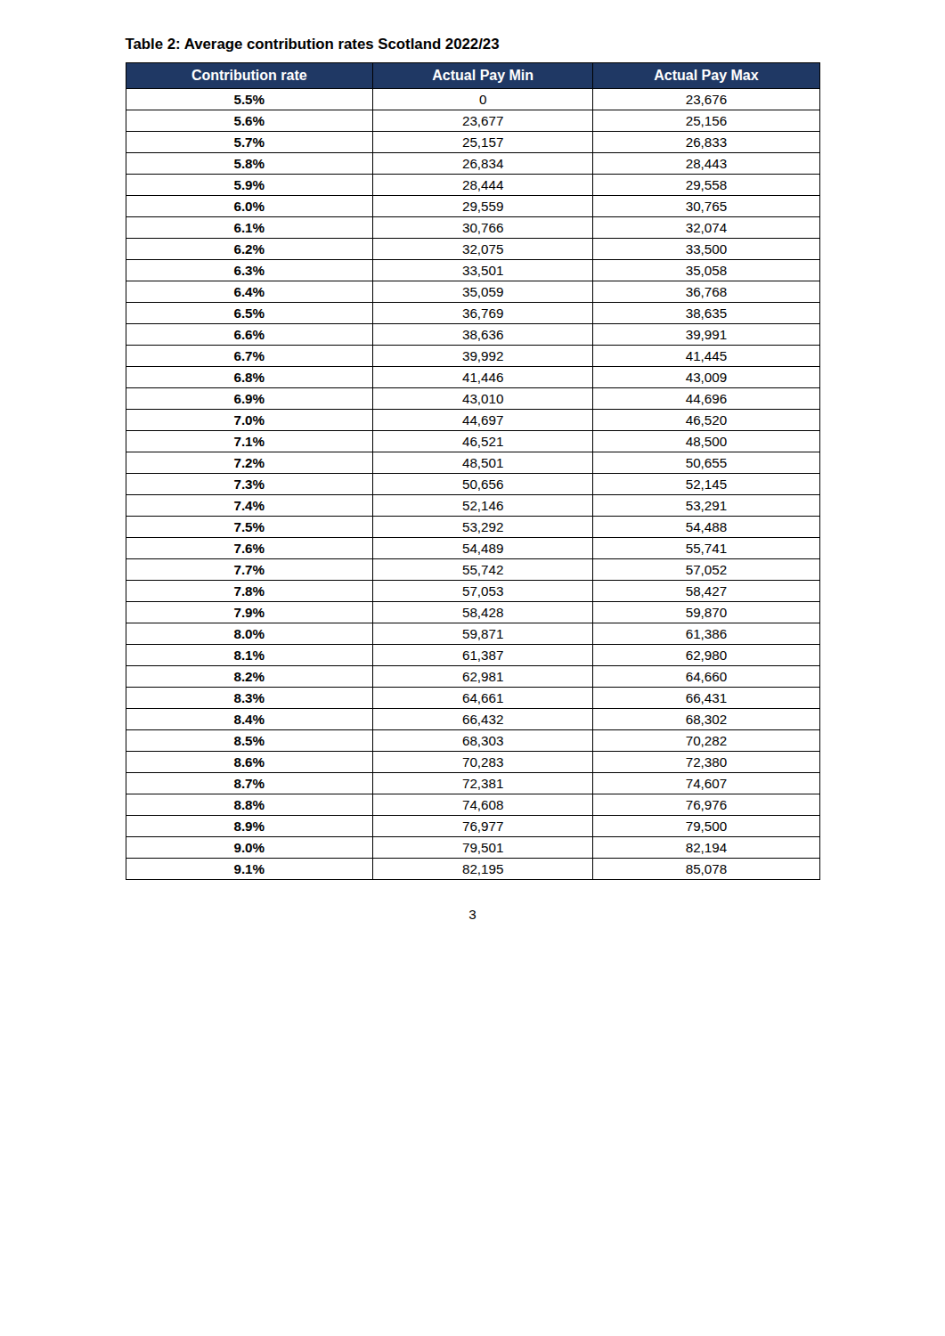Table 2: Average contribution rates Scotland 2022/23
| Contribution rate | Actual Pay Min | Actual Pay Max |
| --- | --- | --- |
| 5.5% | 0 | 23,676 |
| 5.6% | 23,677 | 25,156 |
| 5.7% | 25,157 | 26,833 |
| 5.8% | 26,834 | 28,443 |
| 5.9% | 28,444 | 29,558 |
| 6.0% | 29,559 | 30,765 |
| 6.1% | 30,766 | 32,074 |
| 6.2% | 32,075 | 33,500 |
| 6.3% | 33,501 | 35,058 |
| 6.4% | 35,059 | 36,768 |
| 6.5% | 36,769 | 38,635 |
| 6.6% | 38,636 | 39,991 |
| 6.7% | 39,992 | 41,445 |
| 6.8% | 41,446 | 43,009 |
| 6.9% | 43,010 | 44,696 |
| 7.0% | 44,697 | 46,520 |
| 7.1% | 46,521 | 48,500 |
| 7.2% | 48,501 | 50,655 |
| 7.3% | 50,656 | 52,145 |
| 7.4% | 52,146 | 53,291 |
| 7.5% | 53,292 | 54,488 |
| 7.6% | 54,489 | 55,741 |
| 7.7% | 55,742 | 57,052 |
| 7.8% | 57,053 | 58,427 |
| 7.9% | 58,428 | 59,870 |
| 8.0% | 59,871 | 61,386 |
| 8.1% | 61,387 | 62,980 |
| 8.2% | 62,981 | 64,660 |
| 8.3% | 64,661 | 66,431 |
| 8.4% | 66,432 | 68,302 |
| 8.5% | 68,303 | 70,282 |
| 8.6% | 70,283 | 72,380 |
| 8.7% | 72,381 | 74,607 |
| 8.8% | 74,608 | 76,976 |
| 8.9% | 76,977 | 79,500 |
| 9.0% | 79,501 | 82,194 |
| 9.1% | 82,195 | 85,078 |
3